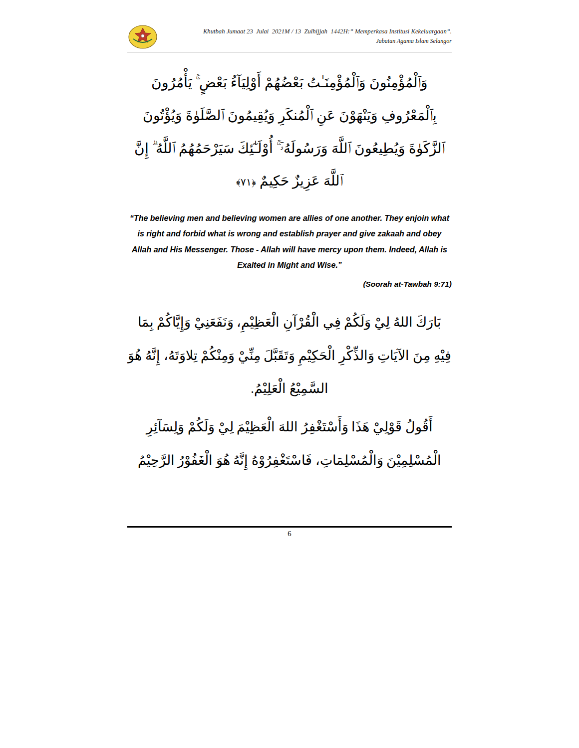Khutbah Jumaat 23 Julai 2021M / 13 Zulhijjah 1442H:” Memperkasa Institusi Kekeluargaan”.
Jabatan Agama Islam Selangor
وَٱلْمُؤْمِنُونَ وَٱلْمُؤْمِنَـٰتُ بَعْضُهُمْ أَوْلِيَآءُ بَعْضٍ ۚ يَأْمُرُونَ بِٱلْمَعْرُوفِ وَيَنْهَوْنَ عَنِ ٱلْمُنكَرِ وَيُقِيمُونَ ٱلصَّلَوٰةَ وَيُؤْتُونَ ٱلزَّكَوٰةَ وَيُطِيعُونَ ٱللَّهَ وَرَسُولَهُۥٓ ۚ أُوْلَـٰٓئِكَ سَيَرْحَمُهُمُ ٱللَّهُ ۗ إِنَّ ٱللَّهَ عَزِيزٌ حَكِيمٌ ﴿٧١﴾
“The believing men and believing women are allies of one another. They enjoin what is right and forbid what is wrong and establish prayer and give zakaah and obey Allah and His Messenger. Those - Allah will have mercy upon them. Indeed, Allah is Exalted in Might and Wise.”
(Soorah at-Tawbah 9:71)
بَارَكَ اللهُ لِيْ وَلَكُمْ فِي الْقُرْآنِ الْعَظِيْمِ، وَنَفَعَنِيْ وَإِيَّاكُمْ بِمَا فِيْهِ مِنَ الآيَاتِ وَالذِّكْرِ الْحَكِيْمِ وَتَقَبَّلَ مِنِّيْ وَمِنْكُمْ تِلاوَتَهُ، إِنَّهُ هُوَ السَّمِيْعُ الْعَلِيْمُ.
أَقُولُ قَوْلِيْ هَذَا وَأَسْتَغْفِرُ اللهَ الْعَظِيْمَ لِيْ وَلَكُمْ وَلِسَآئِرِ الْمُسْلِمِيْنَ وَالْمُسْلِمَاتِ، فَاسْتَغْفِرُوْهُ إِنَّهُ هُوَ الْغَفُوْرُ الرَّحِيْمُ
6